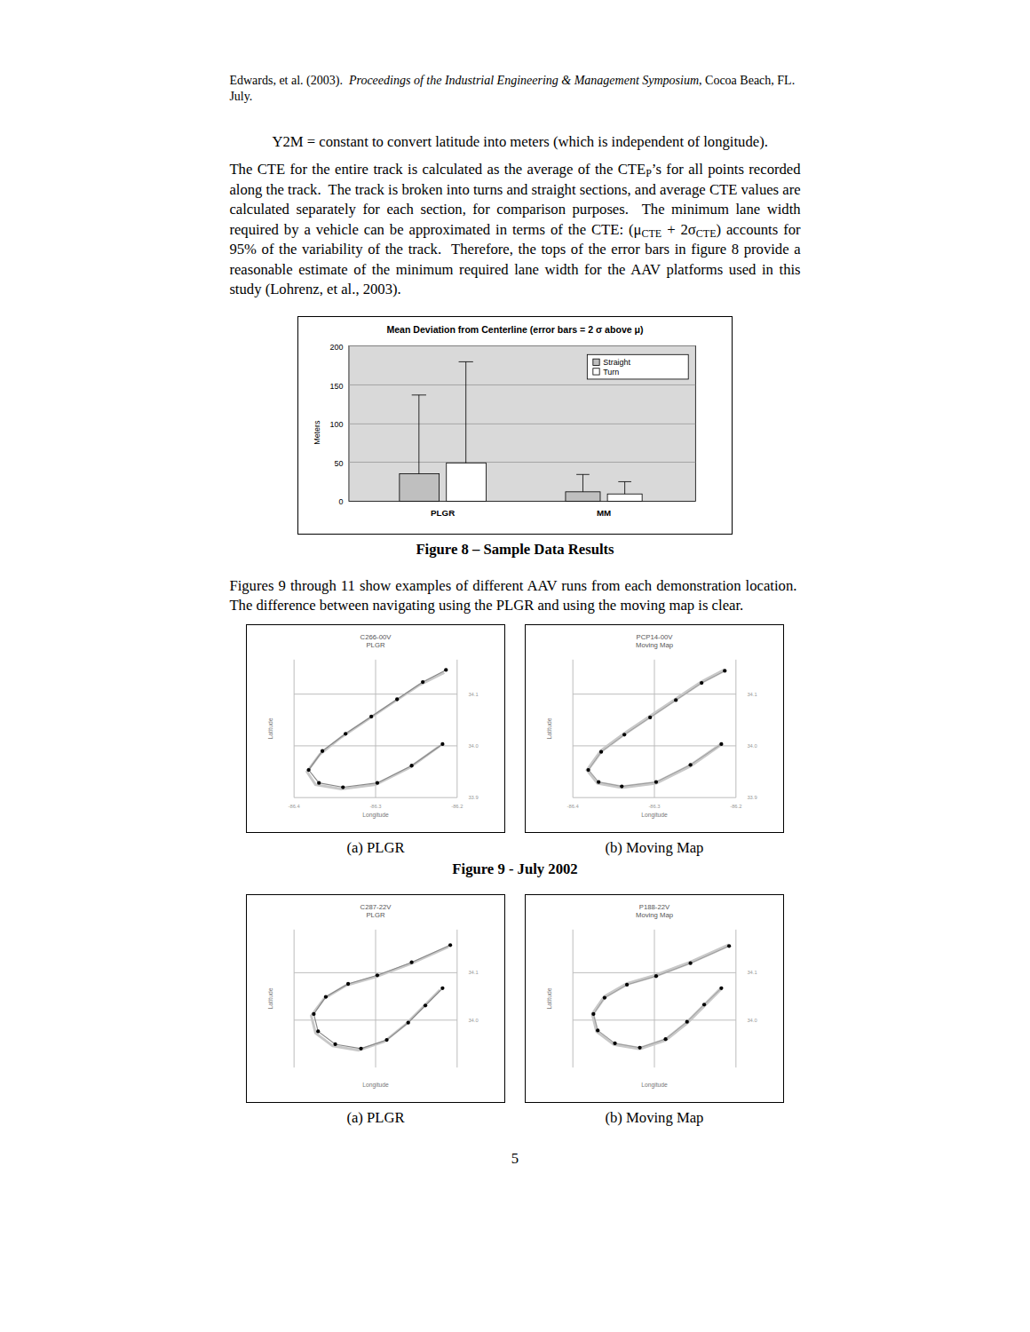Edwards, et al. (2003). Proceedings of the Industrial Engineering & Management Symposium, Cocoa Beach, FL. July.
Y2M = constant to convert latitude into meters (which is independent of longitude).
The CTE for the entire track is calculated as the average of the CTEP’s for all points recorded along the track. The track is broken into turns and straight sections, and average CTE values are calculated separately for each section, for comparison purposes. The minimum lane width required by a vehicle can be approximated in terms of the CTE: (μCTE + 2σCTE) accounts for 95% of the variability of the track. Therefore, the tops of the error bars in figure 8 provide a reasonable estimate of the minimum required lane width for the AAV platforms used in this study (Lohrenz, et al., 2003).
Figure 8 – Sample Data Results
Figures 9 through 11 show examples of different AAV runs from each demonstration location. The difference between navigating using the PLGR and using the moving map is clear.
(a) PLGR
(b) Moving Map
Figure 9 - July 2002
(a) PLGR
(b) Moving Map
5